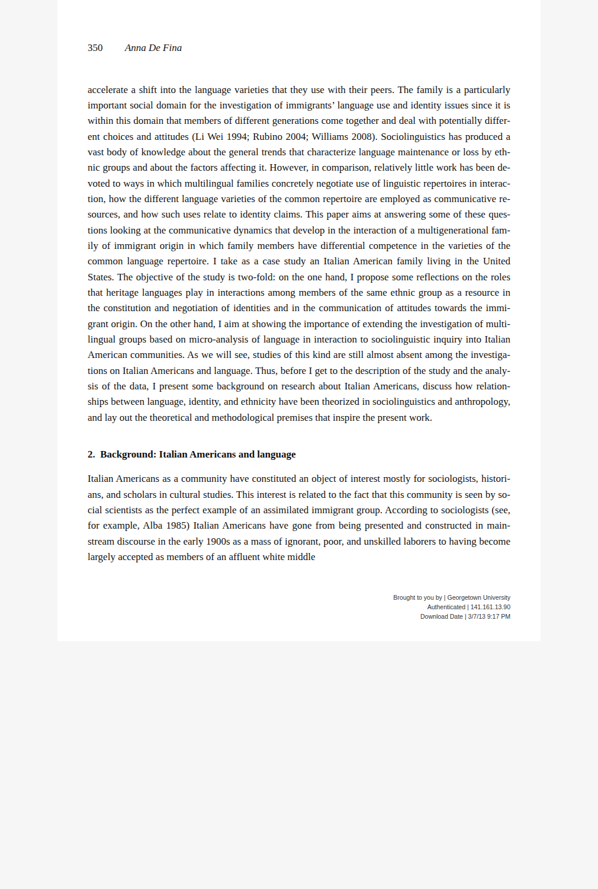350 Anna De Fina
accelerate a shift into the language varieties that they use with their peers. The family is a particularly important social domain for the investigation of immigrants’ language use and identity issues since it is within this domain that members of different generations come together and deal with potentially different choices and attitudes (Li Wei 1994; Rubino 2004; Williams 2008). Sociolinguistics has produced a vast body of knowledge about the general trends that characterize language maintenance or loss by ethnic groups and about the factors affecting it. However, in comparison, relatively little work has been devoted to ways in which multilingual families concretely negotiate use of linguistic repertoires in interaction, how the different language varieties of the common repertoire are employed as communicative resources, and how such uses relate to identity claims. This paper aims at answering some of these questions looking at the communicative dynamics that develop in the interaction of a multigenerational family of immigrant origin in which family members have differential competence in the varieties of the common language repertoire. I take as a case study an Italian American family living in the United States. The objective of the study is two-fold: on the one hand, I propose some reflections on the roles that heritage languages play in interactions among members of the same ethnic group as a resource in the constitution and negotiation of identities and in the communication of attitudes towards the immigrant origin. On the other hand, I aim at showing the importance of extending the investigation of multilingual groups based on micro-analysis of language in interaction to sociolinguistic inquiry into Italian American communities. As we will see, studies of this kind are still almost absent among the investigations on Italian Americans and language. Thus, before I get to the description of the study and the analysis of the data, I present some background on research about Italian Americans, discuss how relationships between language, identity, and ethnicity have been theorized in sociolinguistics and anthropology, and lay out the theoretical and methodological premises that inspire the present work.
2. Background: Italian Americans and language
Italian Americans as a community have constituted an object of interest mostly for sociologists, historians, and scholars in cultural studies. This interest is related to the fact that this community is seen by social scientists as the perfect example of an assimilated immigrant group. According to sociologists (see, for example, Alba 1985) Italian Americans have gone from being presented and constructed in mainstream discourse in the early 1900s as a mass of ignorant, poor, and unskilled laborers to having become largely accepted as members of an affluent white middle
Brought to you by | Georgetown University
Authenticated | 141.161.13.90
Download Date | 3/7/13 9:17 PM